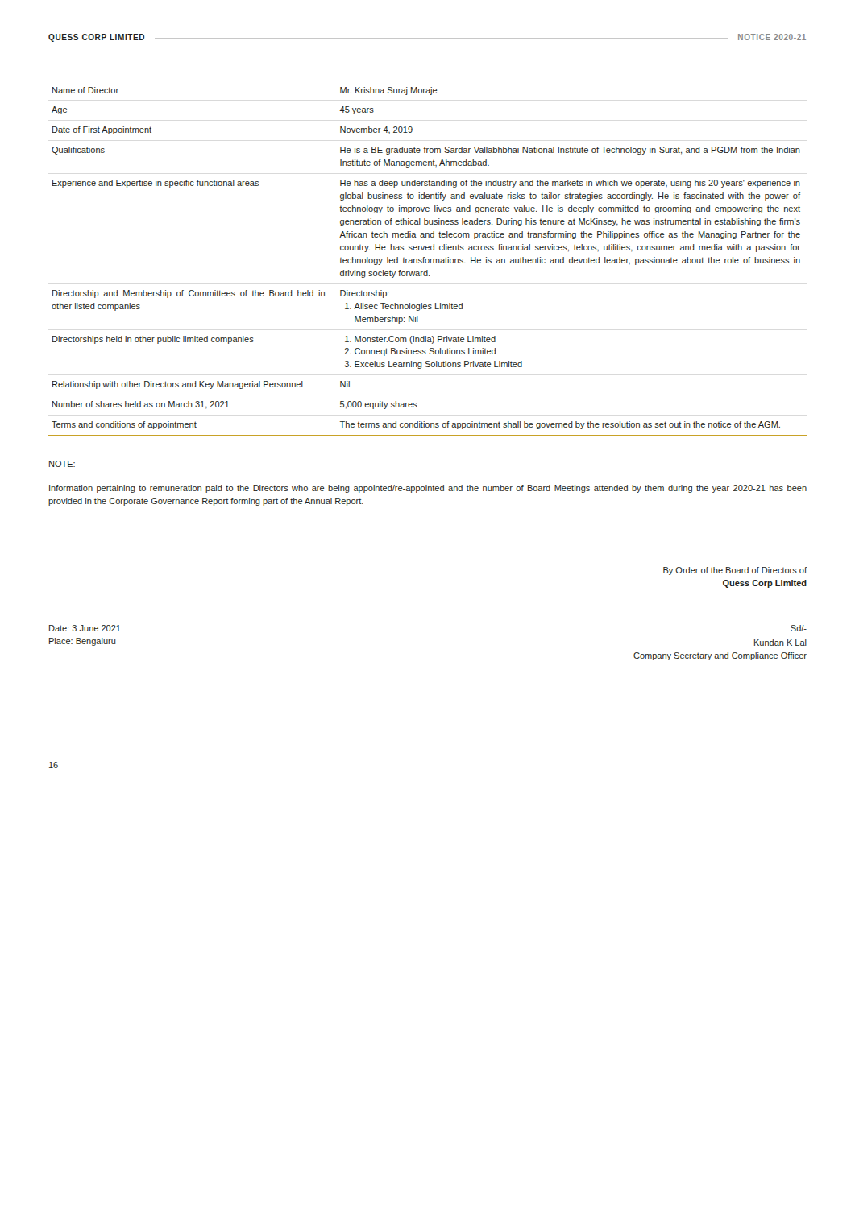QUESS CORP LIMITED NOTICE 2020-21
| Name of Director | Mr. Krishna Suraj Moraje |
| Age | 45 years |
| Date of First Appointment | November 4, 2019 |
| Qualifications | He is a BE graduate from Sardar Vallabhbhai National Institute of Technology in Surat, and a PGDM from the Indian Institute of Management, Ahmedabad. |
| Experience and Expertise in specific functional areas | He has a deep understanding of the industry and the markets in which we operate, using his 20 years' experience in global business to identify and evaluate risks to tailor strategies accordingly. He is fascinated with the power of technology to improve lives and generate value. He is deeply committed to grooming and empowering the next generation of ethical business leaders. During his tenure at McKinsey, he was instrumental in establishing the firm's African tech media and telecom practice and transforming the Philippines office as the Managing Partner for the country. He has served clients across financial services, telcos, utilities, consumer and media with a passion for technology led transformations. He is an authentic and devoted leader, passionate about the role of business in driving society forward. |
| Directorship and Membership of Committees of the Board held in other listed companies | Directorship: Allsec Technologies Limited Membership: Nil |
| Directorships held in other public limited companies | Monster.Com (India) Private Limited Conneqt Business Solutions Limited Excelus Learning Solutions Private Limited |
| Relationship with other Directors and Key Managerial Personnel | Nil |
| Number of shares held as on March 31, 2021 | 5,000 equity shares |
| Terms and conditions of appointment | The terms and conditions of appointment shall be governed by the resolution as set out in the notice of the AGM. |
NOTE:
Information pertaining to remuneration paid to the Directors who are being appointed/re-appointed and the number of Board Meetings attended by them during the year 2020-21 has been provided in the Corporate Governance Report forming part of the Annual Report.
By Order of the Board of Directors of
Quess Corp Limited
Date: 3 June 2021
Place: Bengaluru
Sd/-
Kundan K Lal
Company Secretary and Compliance Officer
16